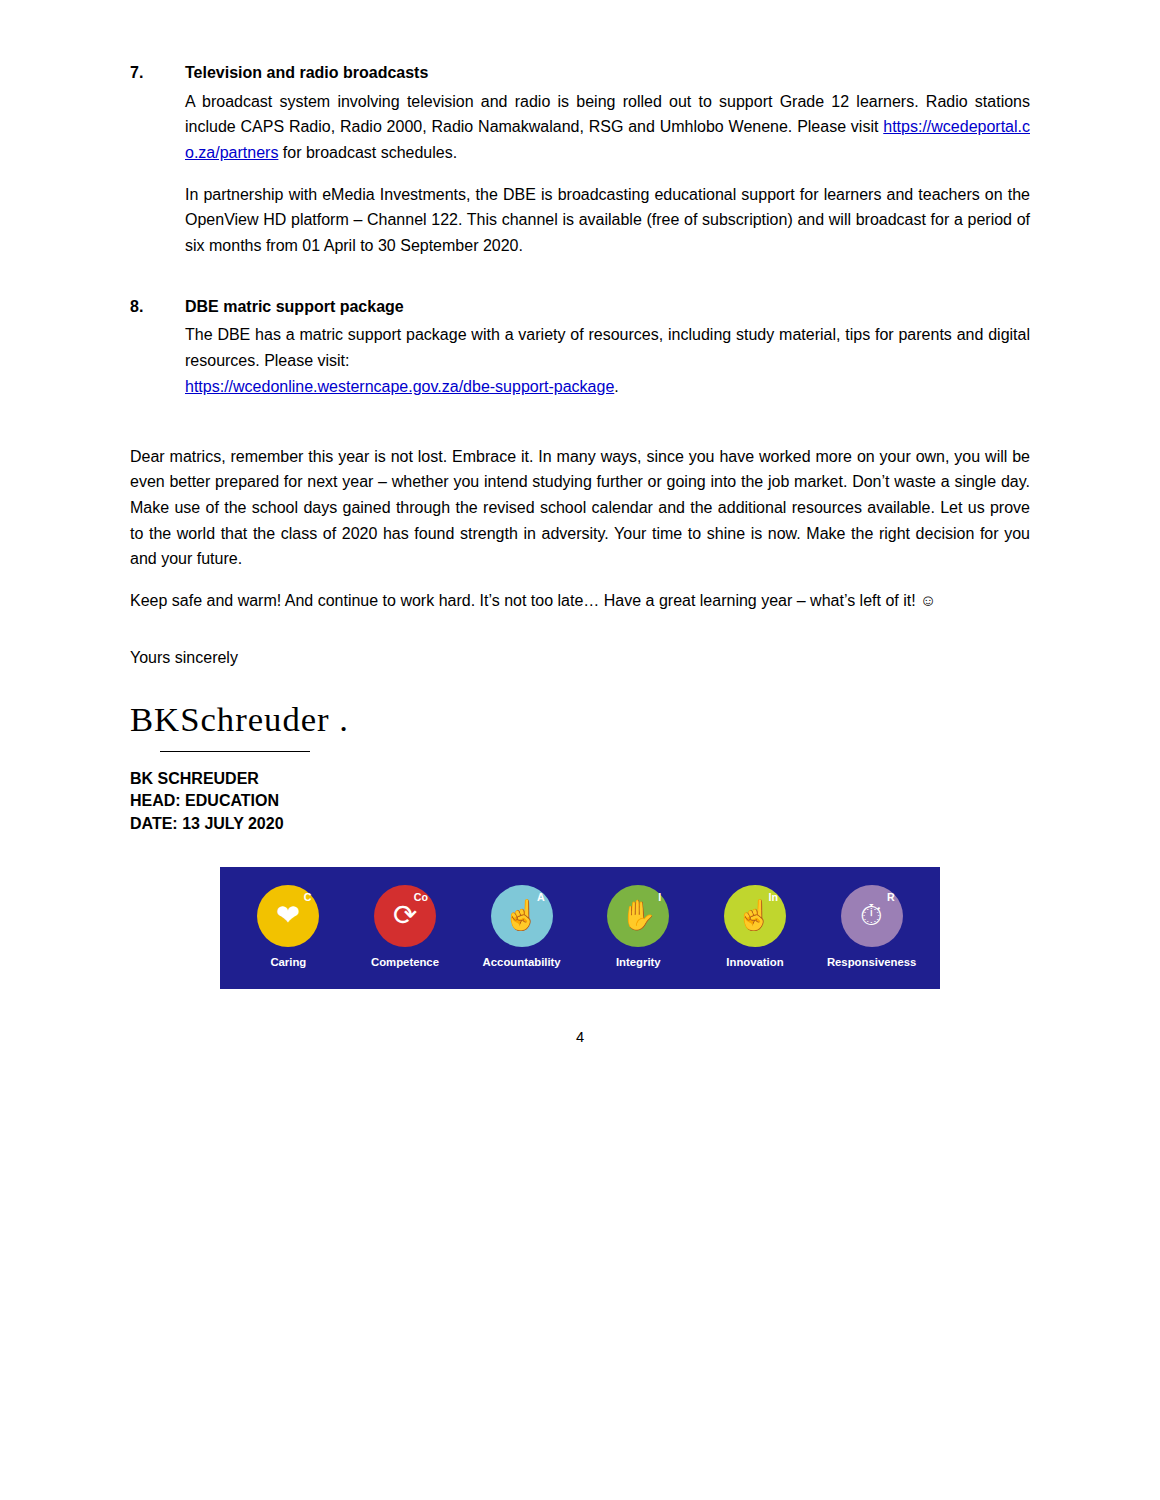7.
Television and radio broadcasts
A broadcast system involving television and radio is being rolled out to support Grade 12 learners. Radio stations include CAPS Radio, Radio 2000, Radio Namakwaland, RSG and Umhlobo Wenene. Please visit https://wcedeportal.co.za/partners for broadcast schedules.
In partnership with eMedia Investments, the DBE is broadcasting educational support for learners and teachers on the OpenView HD platform – Channel 122. This channel is available (free of subscription) and will broadcast for a period of six months from 01 April to 30 September 2020.
8.
DBE matric support package
The DBE has a matric support package with a variety of resources, including study material, tips for parents and digital resources. Please visit:
https://wcedonline.westerncape.gov.za/dbe-support-package.
Dear matrics, remember this year is not lost. Embrace it. In many ways, since you have worked more on your own, you will be even better prepared for next year – whether you intend studying further or going into the job market. Don’t waste a single day. Make use of the school days gained through the revised school calendar and the additional resources available. Let us prove to the world that the class of 2020 has found strength in adversity. Your time to shine is now. Make the right decision for you and your future.
Keep safe and warm! And continue to work hard. It’s not too late… Have a great learning year – what’s left of it! ☺
Yours sincerely
BKSchreuder .
BK SCHREUDER
HEAD: EDUCATION
DATE: 13 JULY 2020
C❤
Caring
Co⟳
Competence
A☝
Accountability
I✋
Integrity
In☝
Innovation
R⏱
Responsiveness
4